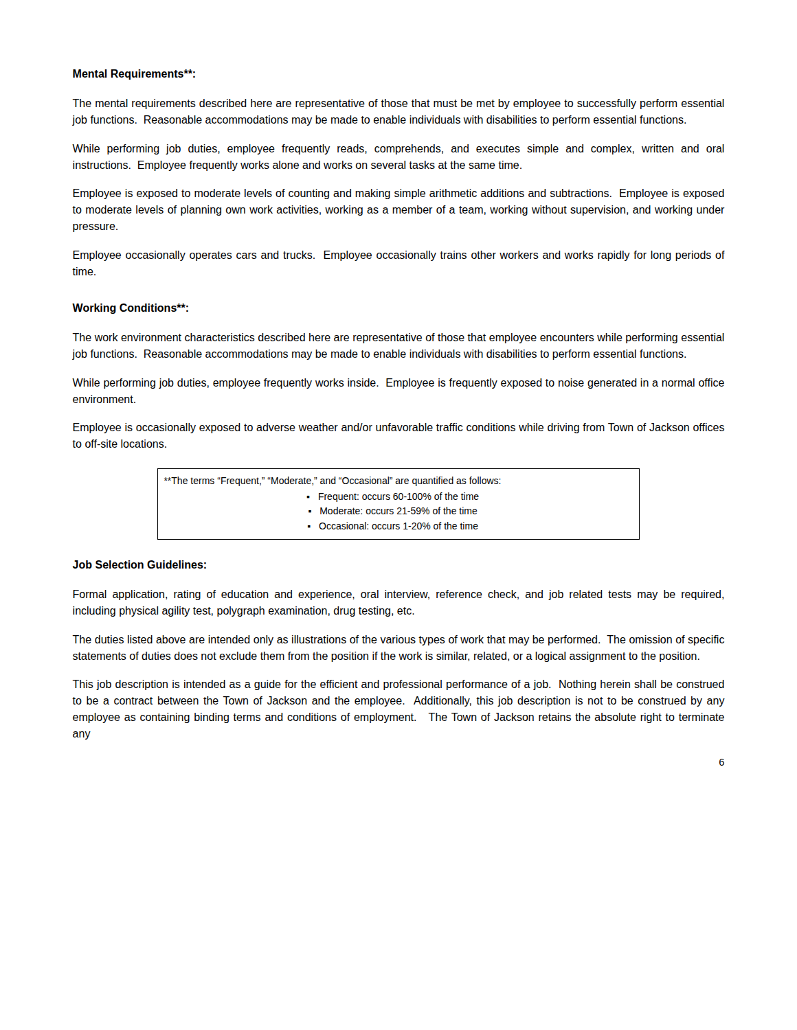Mental Requirements**:
The mental requirements described here are representative of those that must be met by employee to successfully perform essential job functions. Reasonable accommodations may be made to enable individuals with disabilities to perform essential functions.
While performing job duties, employee frequently reads, comprehends, and executes simple and complex, written and oral instructions. Employee frequently works alone and works on several tasks at the same time.
Employee is exposed to moderate levels of counting and making simple arithmetic additions and subtractions. Employee is exposed to moderate levels of planning own work activities, working as a member of a team, working without supervision, and working under pressure.
Employee occasionally operates cars and trucks. Employee occasionally trains other workers and works rapidly for long periods of time.
Working Conditions**:
The work environment characteristics described here are representative of those that employee encounters while performing essential job functions. Reasonable accommodations may be made to enable individuals with disabilities to perform essential functions.
While performing job duties, employee frequently works inside. Employee is frequently exposed to noise generated in a normal office environment.
Employee is occasionally exposed to adverse weather and/or unfavorable traffic conditions while driving from Town of Jackson offices to off-site locations.
**The terms “Frequent,” “Moderate,” and “Occasional” are quantified as follows:
Frequent: occurs 60-100% of the time
Moderate: occurs 21-59% of the time
Occasional: occurs 1-20% of the time
Job Selection Guidelines:
Formal application, rating of education and experience, oral interview, reference check, and job related tests may be required, including physical agility test, polygraph examination, drug testing, etc.
The duties listed above are intended only as illustrations of the various types of work that may be performed. The omission of specific statements of duties does not exclude them from the position if the work is similar, related, or a logical assignment to the position.
This job description is intended as a guide for the efficient and professional performance of a job. Nothing herein shall be construed to be a contract between the Town of Jackson and the employee. Additionally, this job description is not to be construed by any employee as containing binding terms and conditions of employment. The Town of Jackson retains the absolute right to terminate any
6